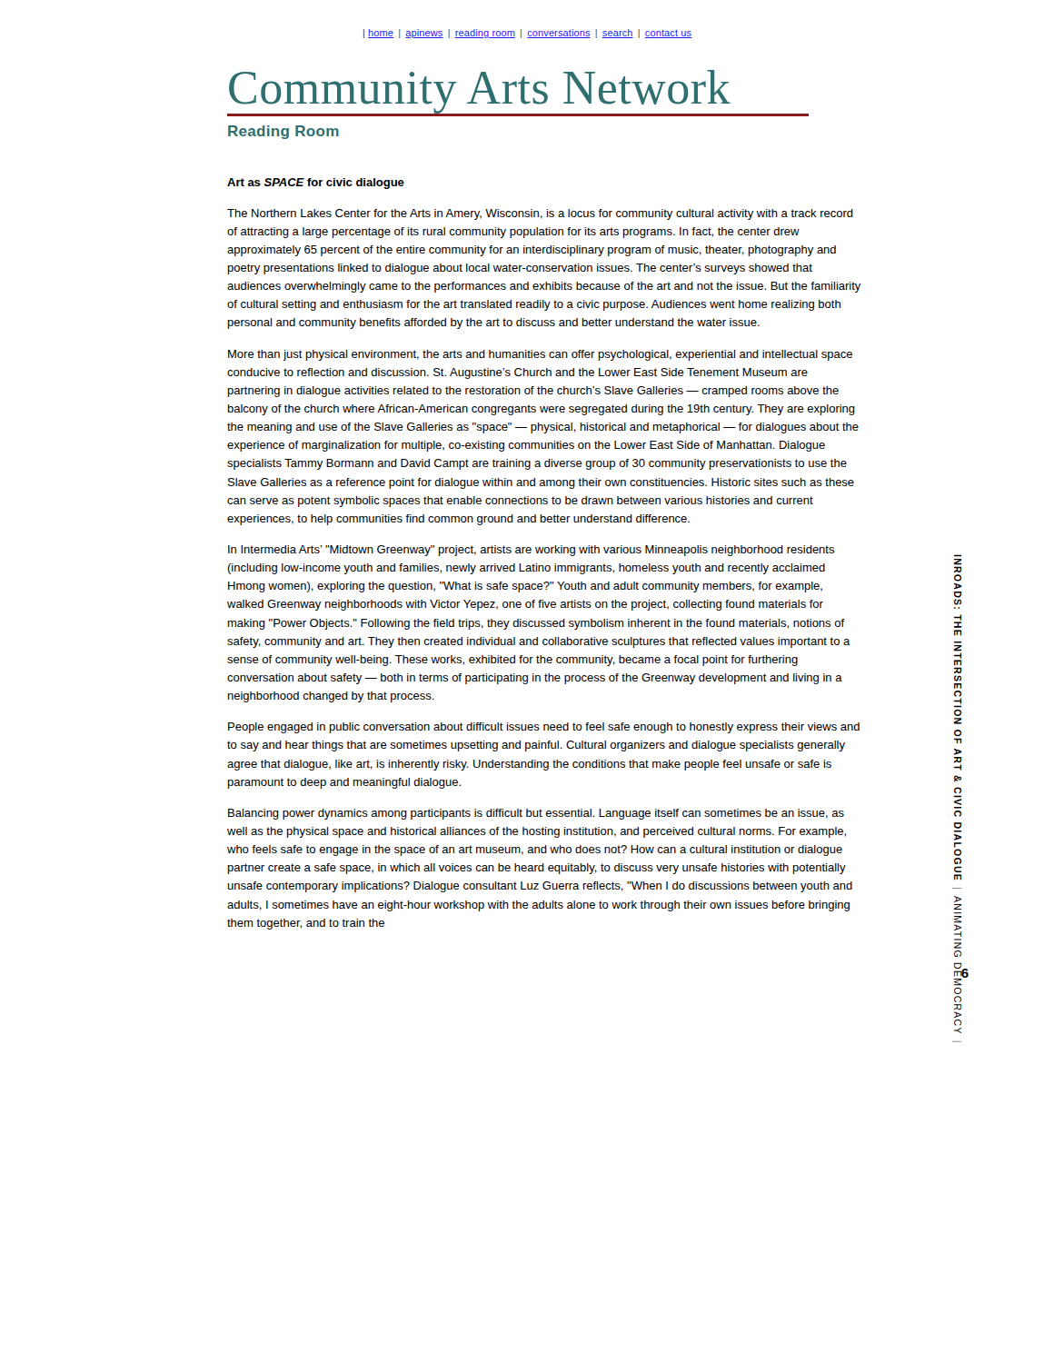| home | apinews | reading room | conversations | search | contact us
Community Arts Network
Reading Room
Art as SPACE for civic dialogue
The Northern Lakes Center for the Arts in Amery, Wisconsin, is a locus for community cultural activity with a track record of attracting a large percentage of its rural community population for its arts programs. In fact, the center drew approximately 65 percent of the entire community for an interdisciplinary program of music, theater, photography and poetry presentations linked to dialogue about local water-conservation issues. The center’s surveys showed that audiences overwhelmingly came to the performances and exhibits because of the art and not the issue. But the familiarity of cultural setting and enthusiasm for the art translated readily to a civic purpose. Audiences went home realizing both personal and community benefits afforded by the art to discuss and better understand the water issue.
More than just physical environment, the arts and humanities can offer psychological, experiential and intellectual space conducive to reflection and discussion. St. Augustine’s Church and the Lower East Side Tenement Museum are partnering in dialogue activities related to the restoration of the church’s Slave Galleries — cramped rooms above the balcony of the church where African-American congregants were segregated during the 19th century. They are exploring the meaning and use of the Slave Galleries as "space" — physical, historical and metaphorical — for dialogues about the experience of marginalization for multiple, co-existing communities on the Lower East Side of Manhattan. Dialogue specialists Tammy Bormann and David Campt are training a diverse group of 30 community preservationists to use the Slave Galleries as a reference point for dialogue within and among their own constituencies. Historic sites such as these can serve as potent symbolic spaces that enable connections to be drawn between various histories and current experiences, to help communities find common ground and better understand difference.
In Intermedia Arts’ "Midtown Greenway" project, artists are working with various Minneapolis neighborhood residents (including low-income youth and families, newly arrived Latino immigrants, homeless youth and recently acclaimed Hmong women), exploring the question, "What is safe space?" Youth and adult community members, for example, walked Greenway neighborhoods with Victor Yepez, one of five artists on the project, collecting found materials for making "Power Objects." Following the field trips, they discussed symbolism inherent in the found materials, notions of safety, community and art. They then created individual and collaborative sculptures that reflected values important to a sense of community well-being. These works, exhibited for the community, became a focal point for furthering conversation about safety — both in terms of participating in the process of the Greenway development and living in a neighborhood changed by that process.
People engaged in public conversation about difficult issues need to feel safe enough to honestly express their views and to say and hear things that are sometimes upsetting and painful. Cultural organizers and dialogue specialists generally agree that dialogue, like art, is inherently risky. Understanding the conditions that make people feel unsafe or safe is paramount to deep and meaningful dialogue.
Balancing power dynamics among participants is difficult but essential. Language itself can sometimes be an issue, as well as the physical space and historical alliances of the hosting institution, and perceived cultural norms. For example, who feels safe to engage in the space of an art museum, and who does not? How can a cultural institution or dialogue partner create a safe space, in which all voices can be heard equitably, to discuss very unsafe histories with potentially unsafe contemporary implications? Dialogue consultant Luz Guerra reflects, "When I do discussions between youth and adults, I sometimes have an eight-hour workshop with the adults alone to work through their own issues before bringing them together, and to train the
INROADS: THE INTERSECTION OF ART & CIVIC DIALOGUE|ANIMATING DEMOCRACY|
6